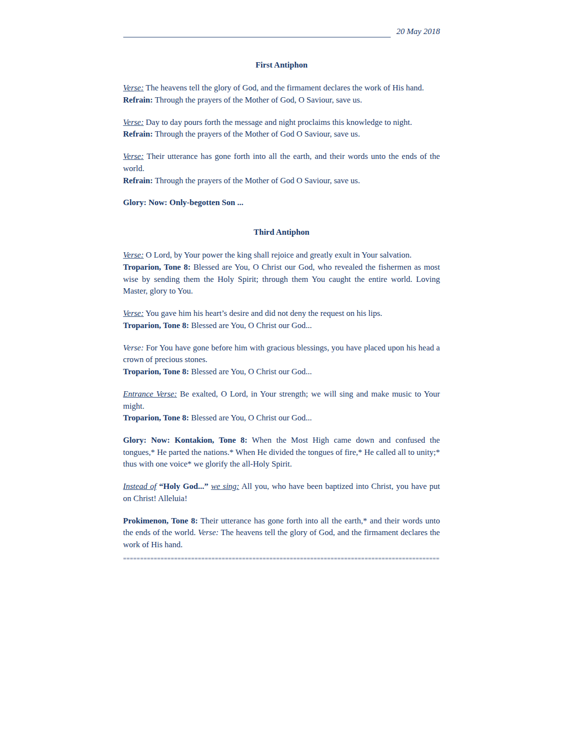20 May 2018
First Antiphon
Verse: The heavens tell the glory of God, and the firmament declares the work of His hand.
Refrain: Through the prayers of the Mother of God, O Saviour, save us.
Verse: Day to day pours forth the message and night proclaims this knowledge to night.
Refrain: Through the prayers of the Mother of God O Saviour, save us.
Verse: Their utterance has gone forth into all the earth, and their words unto the ends of the world.
Refrain: Through the prayers of the Mother of God O Saviour, save us.
Glory: Now: Only-begotten Son ...
Third Antiphon
Verse: O Lord, by Your power the king shall rejoice and greatly exult in Your salvation.
Troparion, Tone 8: Blessed are You, O Christ our God, who revealed the fishermen as most wise by sending them the Holy Spirit; through them You caught the entire world. Loving Master, glory to You.
Verse: You gave him his heart’s desire and did not deny the request on his lips.
Troparion, Tone 8: Blessed are You, O Christ our God...
Verse: For You have gone before him with gracious blessings, you have placed upon his head a crown of precious stones.
Troparion, Tone 8: Blessed are You, O Christ our God...
Entrance Verse: Be exalted, O Lord, in Your strength; we will sing and make music to Your might.
Troparion, Tone 8: Blessed are You, O Christ our God...
Glory: Now: Kontakion, Tone 8: When the Most High came down and confused the tongues,* He parted the nations.* When He divided the tongues of fire,* He called all to unity;* thus with one voice* we glorify the all-Holy Spirit.
Instead of “Holy God...” we sing: All you, who have been baptized into Christ, you have put on Christ! Alleluia!
Prokimenon, Tone 8: Their utterance has gone forth into all the earth,* and their words unto the ends of the world. Verse: The heavens tell the glory of God, and the firmament declares the work of His hand.
=====================================================================================================